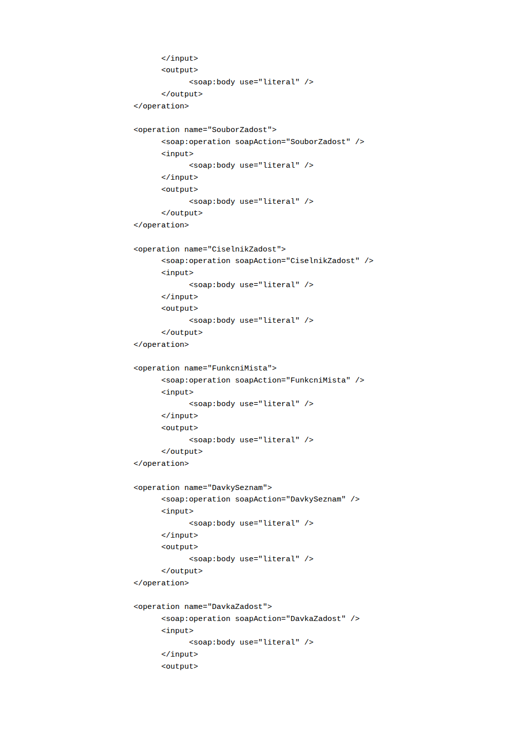</input>
      <output>
            <soap:body use="literal" />
      </output>
</operation>

<operation name="SouborZadost">
      <soap:operation soapAction="SouborZadost" />
      <input>
            <soap:body use="literal" />
      </input>
      <output>
            <soap:body use="literal" />
      </output>
</operation>

<operation name="CiselnikZadost">
      <soap:operation soapAction="CiselnikZadost" />
      <input>
            <soap:body use="literal" />
      </input>
      <output>
            <soap:body use="literal" />
      </output>
</operation>

<operation name="FunkcniMista">
      <soap:operation soapAction="FunkcniMista" />
      <input>
            <soap:body use="literal" />
      </input>
      <output>
            <soap:body use="literal" />
      </output>
</operation>

<operation name="DavkySeznam">
      <soap:operation soapAction="DavkySeznam" />
      <input>
            <soap:body use="literal" />
      </input>
      <output>
            <soap:body use="literal" />
      </output>
</operation>

<operation name="DavkaZadost">
      <soap:operation soapAction="DavkaZadost" />
      <input>
            <soap:body use="literal" />
      </input>
      <output>